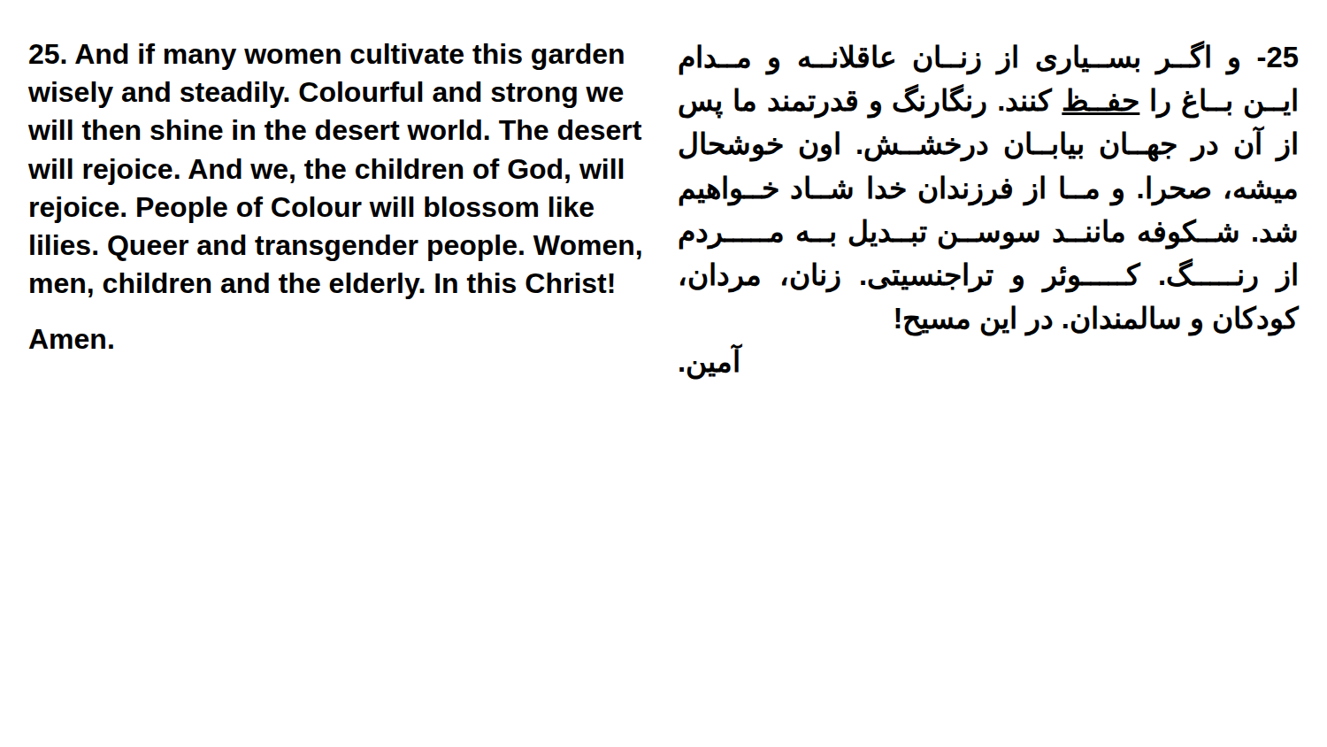25. And if many women cultivate this garden wisely and steadily. Colourful and strong we will then shine in the desert world. The desert will rejoice. And we, the children of God, will rejoice. People of Colour will blossom like lilies. Queer and transgender people. Women, men, children and the elderly. In this Christ!Amen.
25- و اگــر بســیاری از زنــان عاقلانــه و مــدام ایــن بــاغ را حفــظ کنند. رنگارنگ و قدرتمند ما پس از آن در جهــان بیابــان درخشــش. اون خوشحال میشه، صحرا. و مــا از فرزندان خدا شــاد خــواهیم شد. شــکوفه ماننــد سوســن تبــدیل بــه مـــــردم از رنـــــگ. کـــــوئر و تراجنسیتی. زنان، مردان، کودکان و سالمندان. در این مسیح!آمین.